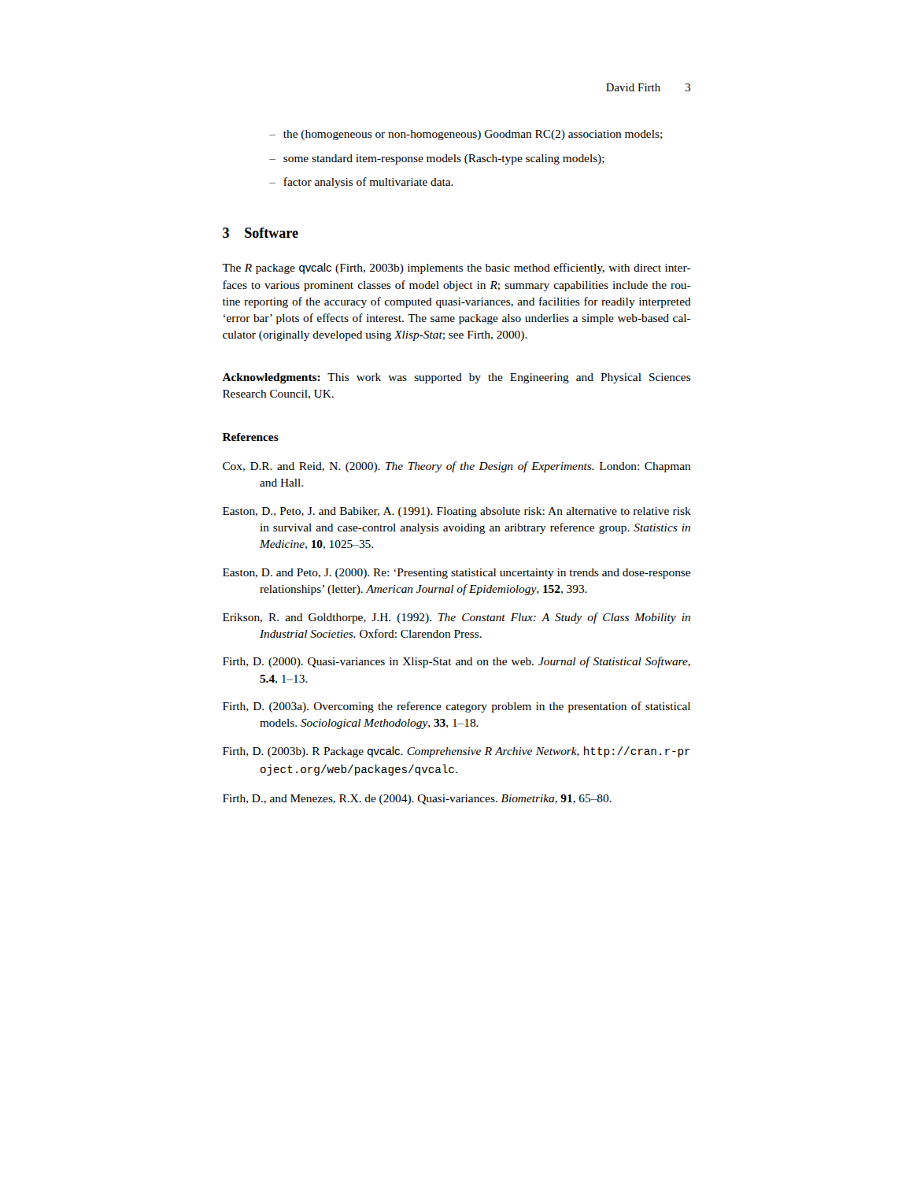David Firth3
the (homogeneous or non-homogeneous) Goodman RC(2) association models;
some standard item-response models (Rasch-type scaling models);
factor analysis of multivariate data.
3 Software
The R package qvcalc (Firth, 2003b) implements the basic method efficiently, with direct interfaces to various prominent classes of model object in R; summary capabilities include the routine reporting of the accuracy of computed quasi-variances, and facilities for readily interpreted ‘error bar’ plots of effects of interest. The same package also underlies a simple web-based calculator (originally developed using Xlisp-Stat; see Firth, 2000).
Acknowledgments: This work was supported by the Engineering and Physical Sciences Research Council, UK.
References
Cox, D.R. and Reid, N. (2000). The Theory of the Design of Experiments. London: Chapman and Hall.
Easton, D., Peto, J. and Babiker, A. (1991). Floating absolute risk: An alternative to relative risk in survival and case-control analysis avoiding an aribtrary reference group. Statistics in Medicine, 10, 1025–35.
Easton, D. and Peto, J. (2000). Re: ‘Presenting statistical uncertainty in trends and dose-response relationships’ (letter). American Journal of Epidemiology, 152, 393.
Erikson, R. and Goldthorpe, J.H. (1992). The Constant Flux: A Study of Class Mobility in Industrial Societies. Oxford: Clarendon Press.
Firth, D. (2000). Quasi-variances in Xlisp-Stat and on the web. Journal of Statistical Software, 5.4, 1–13.
Firth, D. (2003a). Overcoming the reference category problem in the presentation of statistical models. Sociological Methodology, 33, 1–18.
Firth, D. (2003b). R Package qvcalc. Comprehensive R Archive Network, http://cran.r-project.org/web/packages/qvcalc.
Firth, D., and Menezes, R.X. de (2004). Quasi-variances. Biometrika, 91, 65–80.